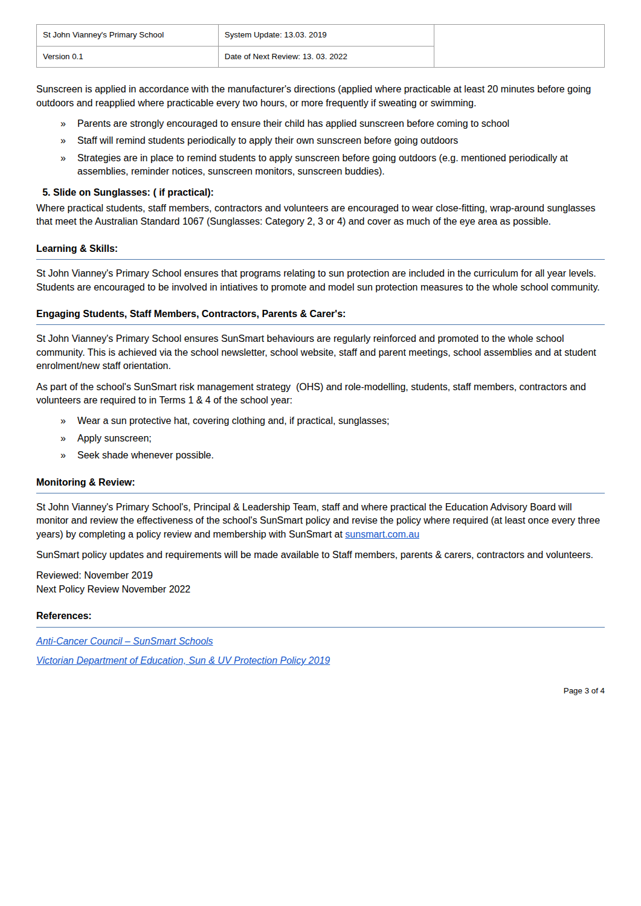| St John Vianney's Primary School | System Update: 13.03. 2019 | |
| Version 0.1 | Date of Next Review: 13. 03. 2022 |
Sunscreen is applied in accordance with the manufacturer's directions (applied where practicable at least 20 minutes before going outdoors and reapplied where practicable every two hours, or more frequently if sweating or swimming.
Parents are strongly encouraged to ensure their child has applied sunscreen before coming to school
Staff will remind students periodically to apply their own sunscreen before going outdoors
Strategies are in place to remind students to apply sunscreen before going outdoors (e.g. mentioned periodically at assemblies, reminder notices, sunscreen monitors, sunscreen buddies).
Slide on Sunglasses: ( if practical):
Where practical students, staff members, contractors and volunteers are encouraged to wear close-fitting, wrap-around sunglasses that meet the Australian Standard 1067 (Sunglasses: Category 2, 3 or 4) and cover as much of the eye area as possible.
Learning & Skills:
St John Vianney's Primary School ensures that programs relating to sun protection are included in the curriculum for all year levels. Students are encouraged to be involved in intiatives to promote and model sun protection measures to the whole school community.
Engaging Students, Staff Members, Contractors, Parents & Carer's:
St John Vianney's Primary School ensures SunSmart behaviours are regularly reinforced and promoted to the whole school community. This is achieved via the school newsletter, school website, staff and parent meetings, school assemblies and at student enrolment/new staff orientation.
As part of the school's SunSmart risk management strategy (OHS) and role-modelling, students, staff members, contractors and volunteers are required to in Terms 1 & 4 of the school year:
Wear a sun protective hat, covering clothing and, if practical, sunglasses;
Apply sunscreen;
Seek shade whenever possible.
Monitoring & Review:
St John Vianney's Primary School's, Principal & Leadership Team, staff and where practical the Education Advisory Board will monitor and review the effectiveness of the school's SunSmart policy and revise the policy where required (at least once every three years) by completing a policy review and membership with SunSmart at sunsmart.com.au
SunSmart policy updates and requirements will be made available to Staff members, parents & carers, contractors and volunteers.
Reviewed: November 2019
Next Policy Review November 2022
References:
Anti-Cancer Council – SunSmart Schools Victorian Department of Education, Sun & UV Protection Policy 2019
Page 3 of 4